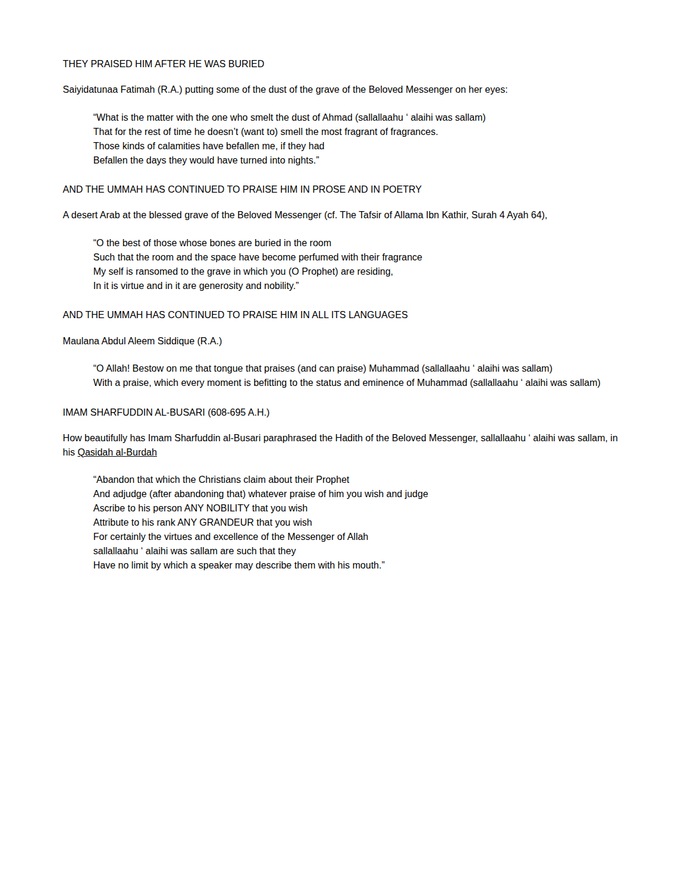They praised him after he was buried
Saiyidatunaa Fatimah (R.A.) putting some of the dust of the grave of the Beloved Messenger on her eyes:
“What is the matter with the one who smelt the dust of Ahmad (sallallaahu ‘ alaihi was sallam)
That for the rest of time he doesn’t (want to) smell the most fragrant of fragrances.
Those kinds of calamities have befallen me, if they had
Befallen the days they would have turned into nights.”
And the Ummah has continued to praise him in prose and in poetry
A desert Arab at the blessed grave of the Beloved Messenger (cf. The Tafsir of Allama Ibn Kathir, Surah 4 Ayah 64),
“O the best of those whose bones are buried in the room
Such that the room and the space have become perfumed with their fragrance
My self is ransomed to the grave in which you (O Prophet) are residing,
In it is virtue and in it are generosity and nobility.”
And the Ummah has continued to praise him in all its languages
Maulana Abdul Aleem Siddique (R.A.)
“O Allah! Bestow on me that tongue that praises (and can praise) Muhammad (sallallaahu ‘ alaihi was sallam)
With a praise, which every moment is befitting to the status and eminence of Muhammad (sallallaahu ‘ alaihi was sallam)
Imam Sharfuddin al-Busari (608-695 A.H.)
How beautifully has Imam Sharfuddin al-Busari paraphrased the Hadith of the Beloved Messenger, sallallaahu ‘ alaihi was sallam, in his Qasidah al-Burdah
“Abandon that which the Christians claim about their Prophet
And adjudge (after abandoning that) whatever praise of him you wish and judge
Ascribe to his person ANY NOBILITY that you wish
Attribute to his rank ANY GRANDEUR that you wish
For certainly the virtues and excellence of the Messenger of Allah
sallallaahu ‘ alaihi was sallam are such that they
Have no limit by which a speaker may describe them with his mouth.”